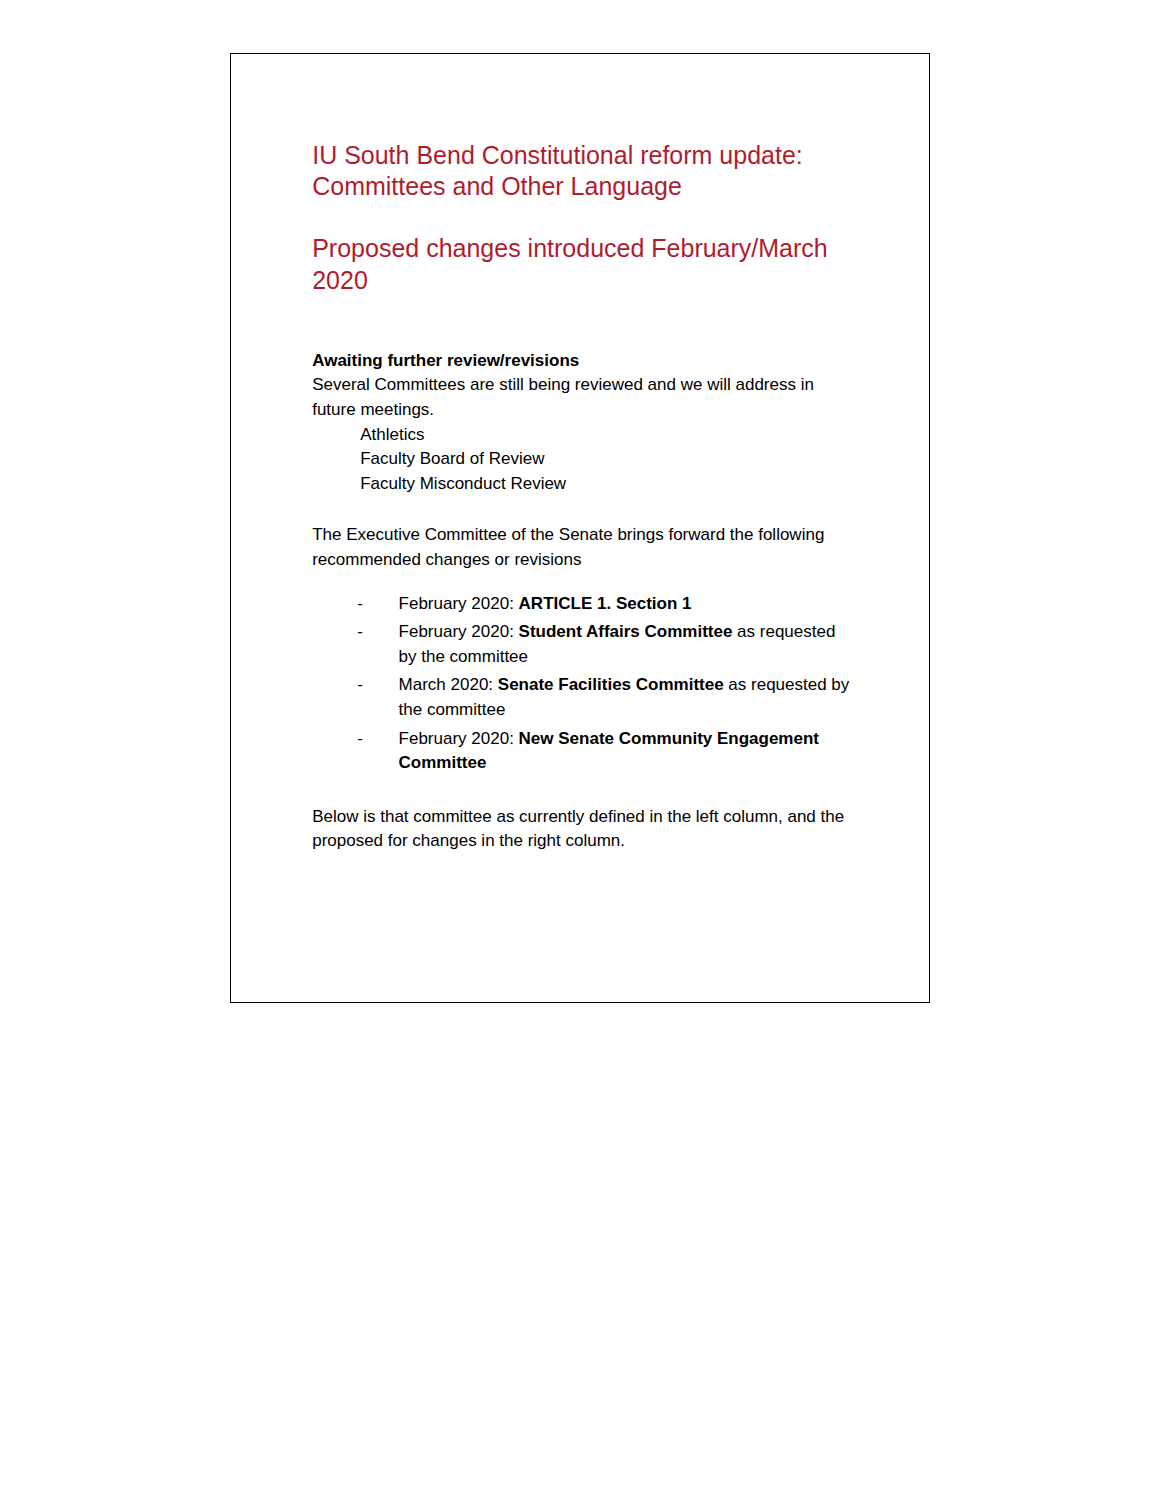IU South Bend Constitutional reform update:
Committees and Other Language
Proposed changes introduced February/March 2020
Awaiting further review/revisions
Several Committees are still being reviewed and we will address in future meetings.
Athletics
Faculty Board of Review
Faculty Misconduct Review
The Executive Committee of the Senate brings forward the following recommended changes or revisions
February 2020: ARTICLE 1. Section 1
February 2020: Student Affairs Committee as requested by the committee
March 2020: Senate Facilities Committee as requested by the committee
February 2020: New Senate Community Engagement Committee
Below is that committee as currently defined in the left column, and the proposed for changes in the right column.